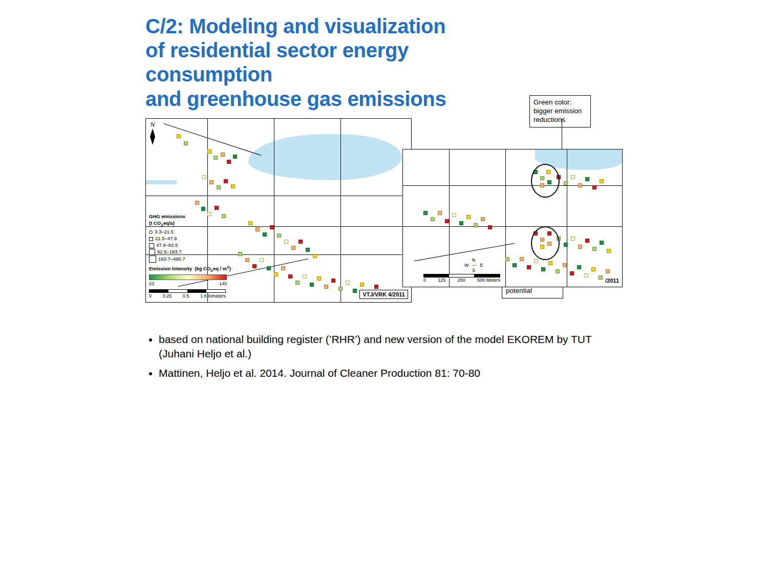C/2: Modeling and visualization
of residential sector energy consumption
and greenhouse gas emissions
Green color:
bigger emission reductions
Red:
smaller reduction potential
N
GHG emissions
(t CO2eq/a)
3.3–21.5
21.5–47.9
47.9–92.5
92.5–183.7
183.7–480.7
Emission intensity (kg CO2eq / m2)
23140
00.250.51 Kilometers
VTJ/VRK 4/2011
N
W — E
S
0125250500 Meters
/2011
based on national building register (’RHR’) and new version of the model EKOREM by TUT (Juhani Heljo et al.)
Mattinen, Heljo et al. 2014. Journal of Cleaner Production 81: 70-80